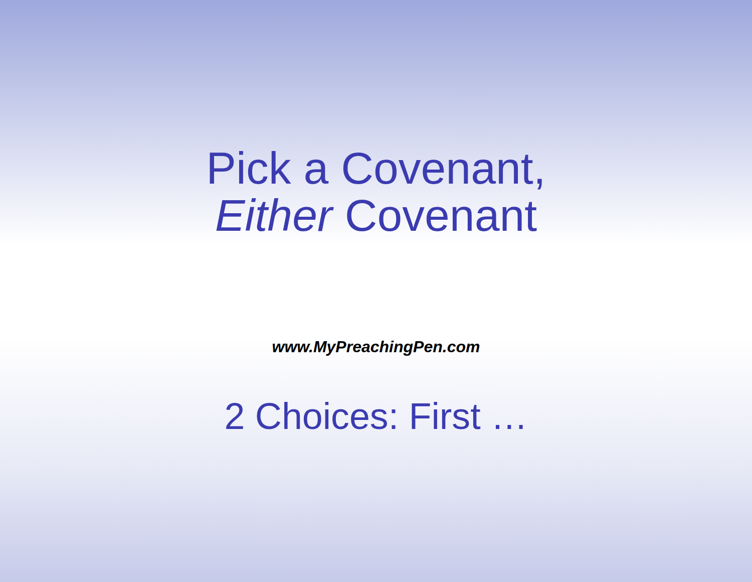Pick a Covenant,
Either Covenant
www.MyPreachingPen.com
2 Choices: First …